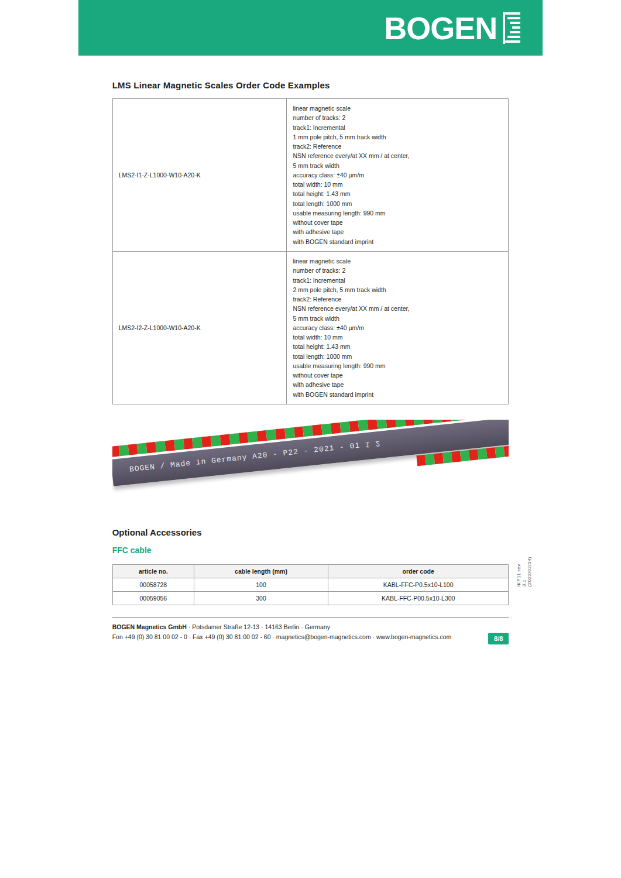BOGEN
LMS Linear Magnetic Scales Order Code Examples
| LMS2-I1-Z-L1000-W10-A20-K | linear magnetic scale number of tracks: 2 track1: Incremental 1 mm pole pitch, 5 mm track width track2: Reference NSN reference every/at XX mm / at center, 5 mm track width accuracy class: ±40 µm/m total width: 10 mm total height: 1.43 mm total length: 1000 mm usable measuring length: 990 mm without cover tape with adhesive tape with BOGEN standard imprint |
| LMS2-I2-Z-L1000-W10-A20-K | linear magnetic scale number of tracks: 2 track1: Incremental 2 mm pole pitch, 5 mm track width track2: Reference NSN reference every/at XX mm / at center, 5 mm track width accuracy class: ±40 µm/m total width: 10 mm total height: 1.43 mm total length: 1000 mm usable measuring length: 990 mm without cover tape with adhesive tape with BOGEN standard imprint |
BOGEN / Made in Germany A20 - P22 - 2021 - 01 1 2
Optional Accessories
FFC cable
| article no. | cable length (mm) | order code |
| --- | --- | --- |
| 00058728 | 100 | KABL-FFC-P0.5x10-L100 |
| 00059056 | 300 | KABL-FFC-P00.5x10-L300 |
IKP11 rev 3.1 (2022/02/04)
BOGEN Magnetics GmbH · Potsdamer Straße 12-13 · 14163 Berlin · Germany
Fon +49 (0) 30 81 00 02 - 0 · Fax +49 (0) 30 81 00 02 - 60 · magnetics@bogen-magnetics.com · www.bogen-magnetics.com
8/8